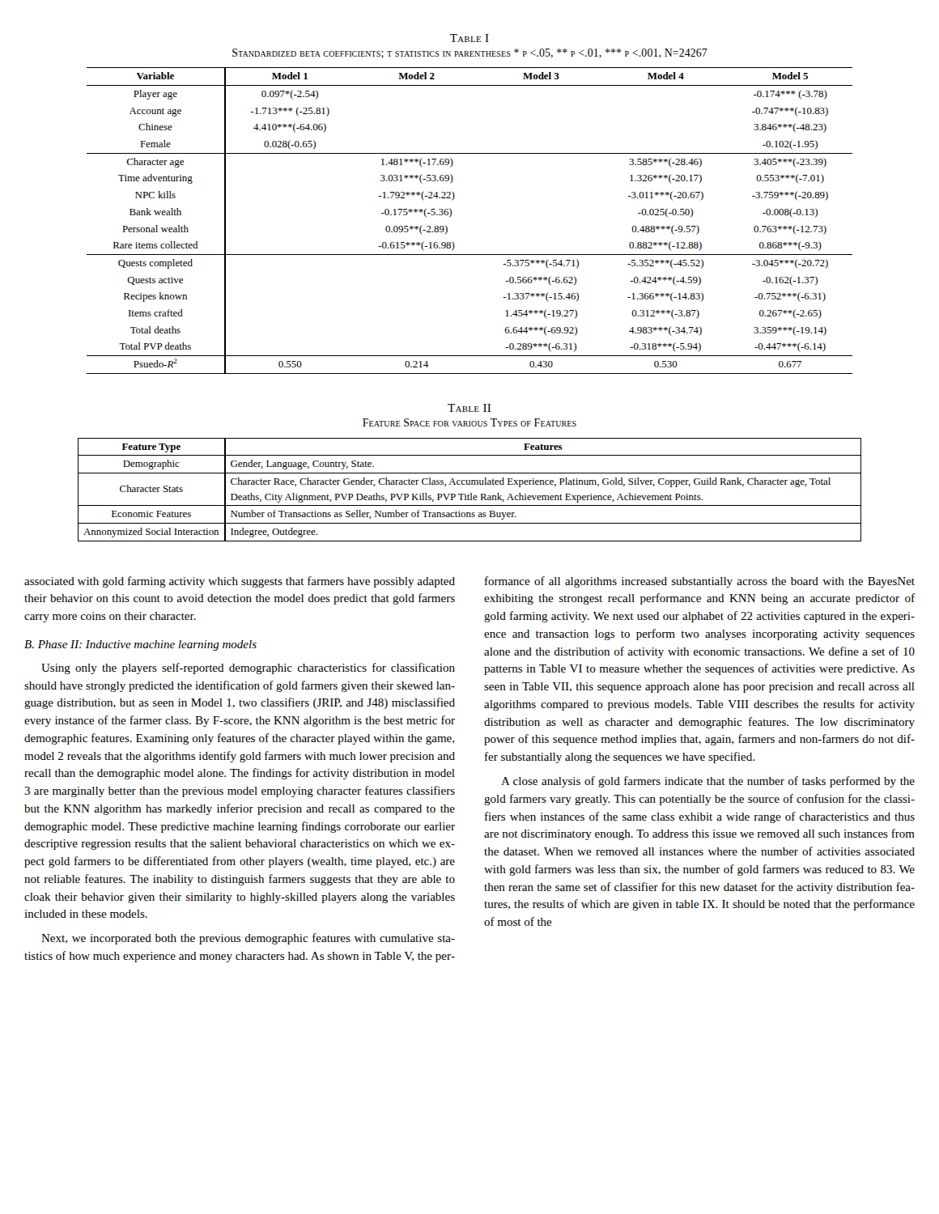Table I Standardized beta coefficients; t statistics in parentheses * p <.05, ** p <.01, *** p <.001, N=24267
| Variable | Model 1 | Model 2 | Model 3 | Model 4 | Model 5 |
| --- | --- | --- | --- | --- | --- |
| Player age | 0.097*(-2.54) | | | | -0.174*** (-3.78) |
| Account age | -1.713*** (-25.81) | | | | -0.747***(-10.83) |
| Chinese | 4.410***(-64.06) | | | | 3.846***(-48.23) |
| Female | 0.028(-0.65) | | | | -0.102(-1.95) |
| Character age | | 1.481***(-17.69) | | 3.585***(-28.46) | 3.405***(-23.39) |
| Time adventuring | | 3.031***(-53.69) | | 1.326***(-20.17) | 0.553***(-7.01) |
| NPC kills | | -1.792***(-24.22) | | -3.011***(-20.67) | -3.759***(-20.89) |
| Bank wealth | | -0.175***(-5.36) | | -0.025(-0.50) | -0.008(-0.13) |
| Personal wealth | | 0.095**(-2.89) | | 0.488***(-9.57) | 0.763***(-12.73) |
| Rare items collected | | -0.615***(-16.98) | | 0.882***(-12.88) | 0.868***(-9.3) |
| Quests completed | | | -5.375***(-54.71) | -5.352***(-45.52) | -3.045***(-20.72) |
| Quests active | | | -0.566***(-6.62) | -0.424***(-4.59) | -0.162(-1.37) |
| Recipes known | | | -1.337***(-15.46) | -1.366***(-14.83) | -0.752***(-6.31) |
| Items crafted | | | 1.454***(-19.27) | 0.312***(-3.87) | 0.267**(-2.65) |
| Total deaths | | | 6.644***(-69.92) | 4.983***(-34.74) | 3.359***(-19.14) |
| Total PVP deaths | | | -0.289***(-6.31) | -0.318***(-5.94) | -0.447***(-6.14) |
| Psuedo- R 2 | 0.550 | 0.214 | 0.430 | 0.530 | 0.677 |
Table II Feature Space for various Types of Features
| Feature Type | Features |
| --- | --- |
| Demographic | Gender, Language, Country, State. |
| Character Stats | Character Race, Character Gender, Character Class, Accumulated Experience, Platinum, Gold, Silver, Copper, Guild Rank, Character age, Total Deaths, City Alignment, PVP Deaths, PVP Kills, PVP Title Rank, Achievement Experience, Achievement Points. |
| Economic Features | Number of Transactions as Seller, Number of Transactions as Buyer. |
| Annonymized Social Interaction | Indegree, Outdegree. |
associated with gold farming activity which suggests that farmers have possibly adapted their behavior on this count to avoid detection the model does predict that gold farmers carry more coins on their character.
B. Phase II: Inductive machine learning models
Using only the players self-reported demographic characteristics for classification should have strongly predicted the identification of gold farmers given their skewed language distribution, but as seen in Model 1, two classifiers (JRIP, and J48) misclassified every instance of the farmer class. By F-score, the KNN algorithm is the best metric for demographic features. Examining only features of the character played within the game, model 2 reveals that the algorithms identify gold farmers with much lower precision and recall than the demographic model alone. The findings for activity distribution in model 3 are marginally better than the previous model employing character features classifiers but the KNN algorithm has markedly inferior precision and recall as compared to the demographic model. These predictive machine learning findings corroborate our earlier descriptive regression results that the salient behavioral characteristics on which we expect gold farmers to be differentiated from other players (wealth, time played, etc.) are not reliable features. The inability to distinguish farmers suggests that they are able to cloak their behavior given their similarity to highly-skilled players along the variables included in these models.
Next, we incorporated both the previous demographic features with cumulative statistics of how much experience and money characters had. As shown in Table V, the performance of all algorithms increased substantially across the board with the BayesNet exhibiting the strongest recall performance and KNN being an accurate predictor of gold farming activity. We next used our alphabet of 22 activities captured in the experience and transaction logs to perform two analyses incorporating activity sequences alone and the distribution of activity with economic transactions. We define a set of 10 patterns in Table VI to measure whether the sequences of activities were predictive. As seen in Table VII, this sequence approach alone has poor precision and recall across all algorithms compared to previous models. Table VIII describes the results for activity distribution as well as character and demographic features. The low discriminatory power of this sequence method implies that, again, farmers and non-farmers do not differ substantially along the sequences we have specified.
A close analysis of gold farmers indicate that the number of tasks performed by the gold farmers vary greatly. This can potentially be the source of confusion for the classifiers when instances of the same class exhibit a wide range of characteristics and thus are not discriminatory enough. To address this issue we removed all such instances from the dataset. When we removed all instances where the number of activities associated with gold farmers was less than six, the number of gold farmers was reduced to 83. We then reran the same set of classifier for this new dataset for the activity distribution features, the results of which are given in table IX. It should be noted that the performance of most of the